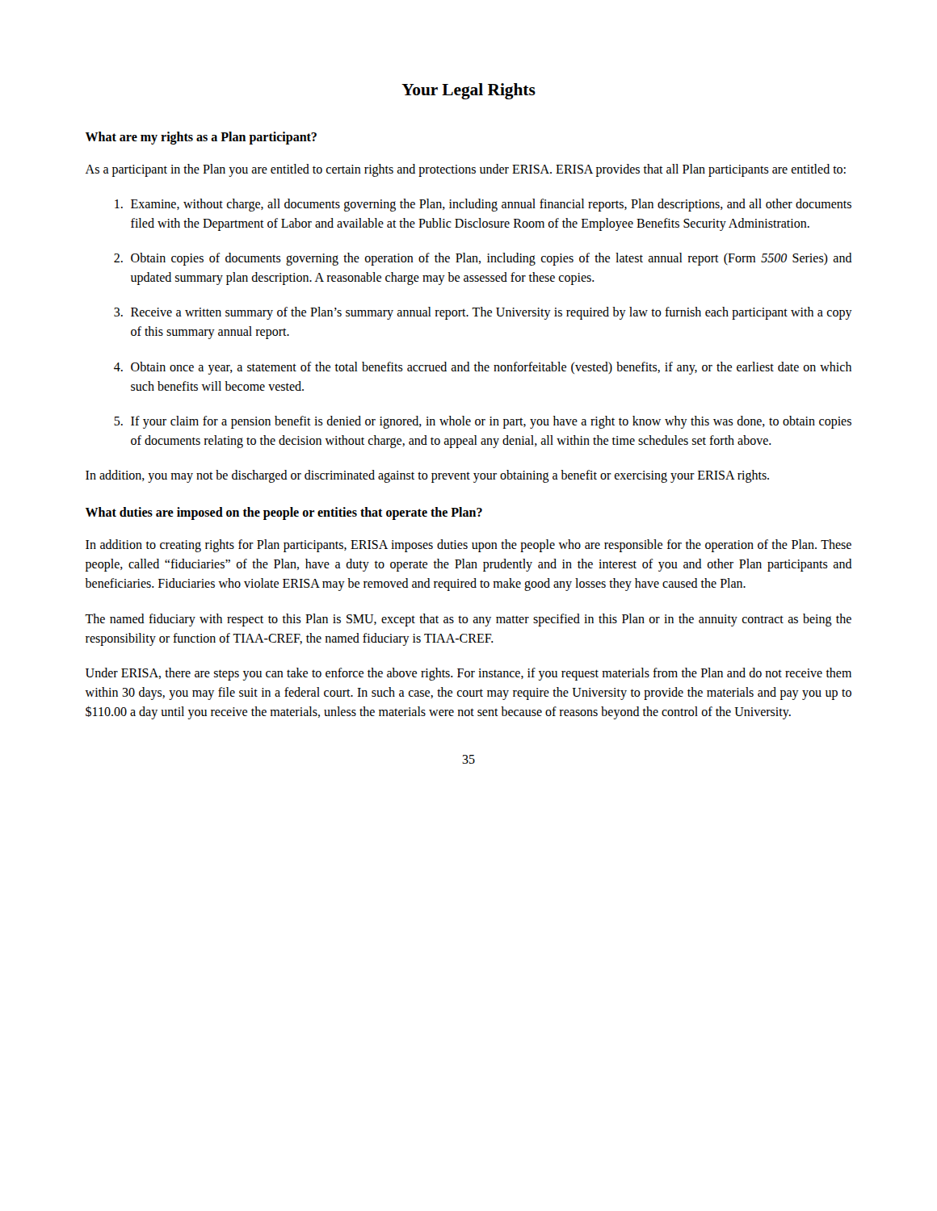Your Legal Rights
What are my rights as a Plan participant?
As a participant in the Plan you are entitled to certain rights and protections under ERISA. ERISA provides that all Plan participants are entitled to:
Examine, without charge, all documents governing the Plan, including annual financial reports, Plan descriptions, and all other documents filed with the Department of Labor and available at the Public Disclosure Room of the Employee Benefits Security Administration.
Obtain copies of documents governing the operation of the Plan, including copies of the latest annual report (Form 5500 Series) and updated summary plan description. A reasonable charge may be assessed for these copies.
Receive a written summary of the Plan’s summary annual report. The University is required by law to furnish each participant with a copy of this summary annual report.
Obtain once a year, a statement of the total benefits accrued and the nonforfeitable (vested) benefits, if any, or the earliest date on which such benefits will become vested.
If your claim for a pension benefit is denied or ignored, in whole or in part, you have a right to know why this was done, to obtain copies of documents relating to the decision without charge, and to appeal any denial, all within the time schedules set forth above.
In addition, you may not be discharged or discriminated against to prevent your obtaining a benefit or exercising your ERISA rights.
What duties are imposed on the people or entities that operate the Plan?
In addition to creating rights for Plan participants, ERISA imposes duties upon the people who are responsible for the operation of the Plan. These people, called “fiduciaries” of the Plan, have a duty to operate the Plan prudently and in the interest of you and other Plan participants and beneficiaries. Fiduciaries who violate ERISA may be removed and required to make good any losses they have caused the Plan.
The named fiduciary with respect to this Plan is SMU, except that as to any matter specified in this Plan or in the annuity contract as being the responsibility or function of TIAA-CREF, the named fiduciary is TIAA-CREF.
Under ERISA, there are steps you can take to enforce the above rights. For instance, if you request materials from the Plan and do not receive them within 30 days, you may file suit in a federal court. In such a case, the court may require the University to provide the materials and pay you up to $110.00 a day until you receive the materials, unless the materials were not sent because of reasons beyond the control of the University.
35